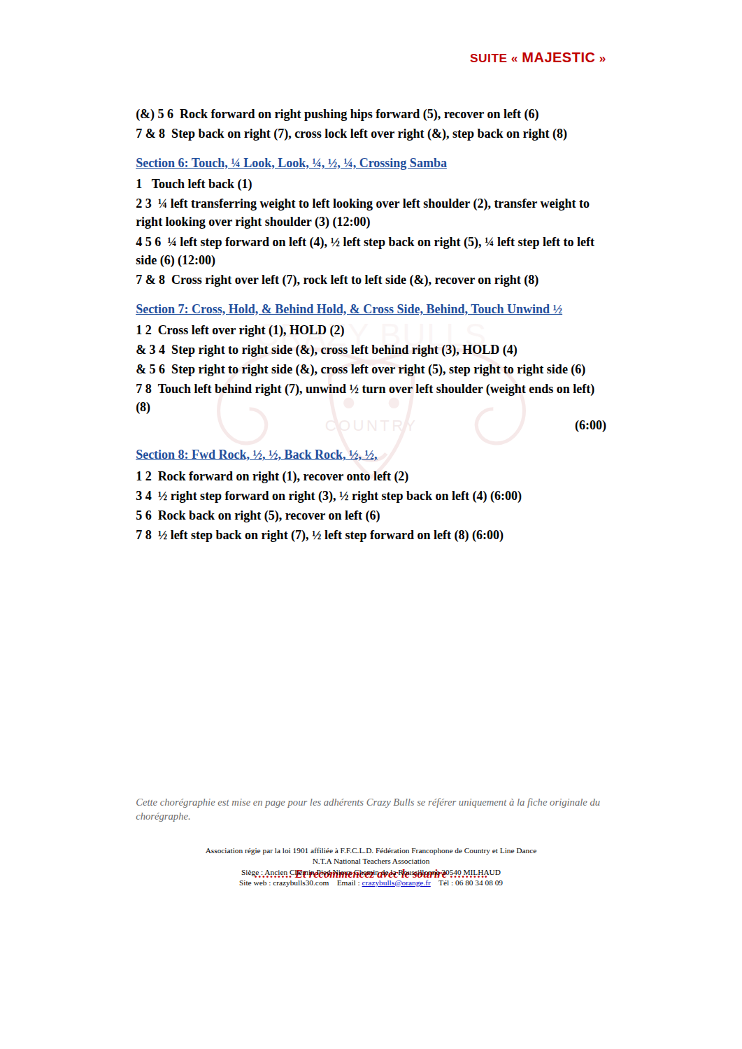COUNTRY CRAZY BULLS
SUITE « MAJESTIC »
(&) 5 6 Rock forward on right pushing hips forward (5), recover on left (6)
7 & 8 Step back on right (7), cross lock left over right (&), step back on right (8)
Section 6: Touch, ¼ Look, Look, ¼, ½, ¼, Crossing Samba
1 Touch left back (1)
2 3 ¼ left transferring weight to left looking over left shoulder (2), transfer weight to right looking over right shoulder (3) (12:00)
4 5 6 ¼ left step forward on left (4), ½ left step back on right (5), ¼ left step left to left side (6) (12:00)
7 & 8 Cross right over left (7), rock left to left side (&), recover on right (8)
Section 7: Cross, Hold, & Behind Hold, & Cross Side, Behind, Touch Unwind ½
1 2 Cross left over right (1), HOLD (2)
& 3 4 Step right to right side (&), cross left behind right (3), HOLD (4)
& 5 6 Step right to right side (&), cross left over right (5), step right to right side (6)
7 8 Touch left behind right (7), unwind ½ turn over left shoulder (weight ends on left) (8)
(6:00)
Section 8: Fwd Rock, ½, ½, Back Rock, ½, ½,
1 2 Rock forward on right (1), recover onto left (2)
3 4 ½ right step forward on right (3), ½ right step back on left (4) (6:00)
5 6 Rock back on right (5), recover on left (6)
7 8 ½ left step back on right (7), ½ left step forward on left (8) (6:00)
Cette chorégraphie est mise en page pour les adhérents Crazy Bulls se référer uniquement à la fiche originale du chorégraphe.
………. Et recommencez avec le sourire ……….
Association régie par la loi 1901 affiliée à F.F.C.L.D. Fédération Francophone de Country et Line Dance
N.T.A National Teachers Association
Siège : Ancien Chemin Pied Nieux Chemin de la Roussillonne 30540 MILHAUD
Site web : crazybulls30.com Email : crazybulls@orange.fr Tél : 06 80 34 08 09